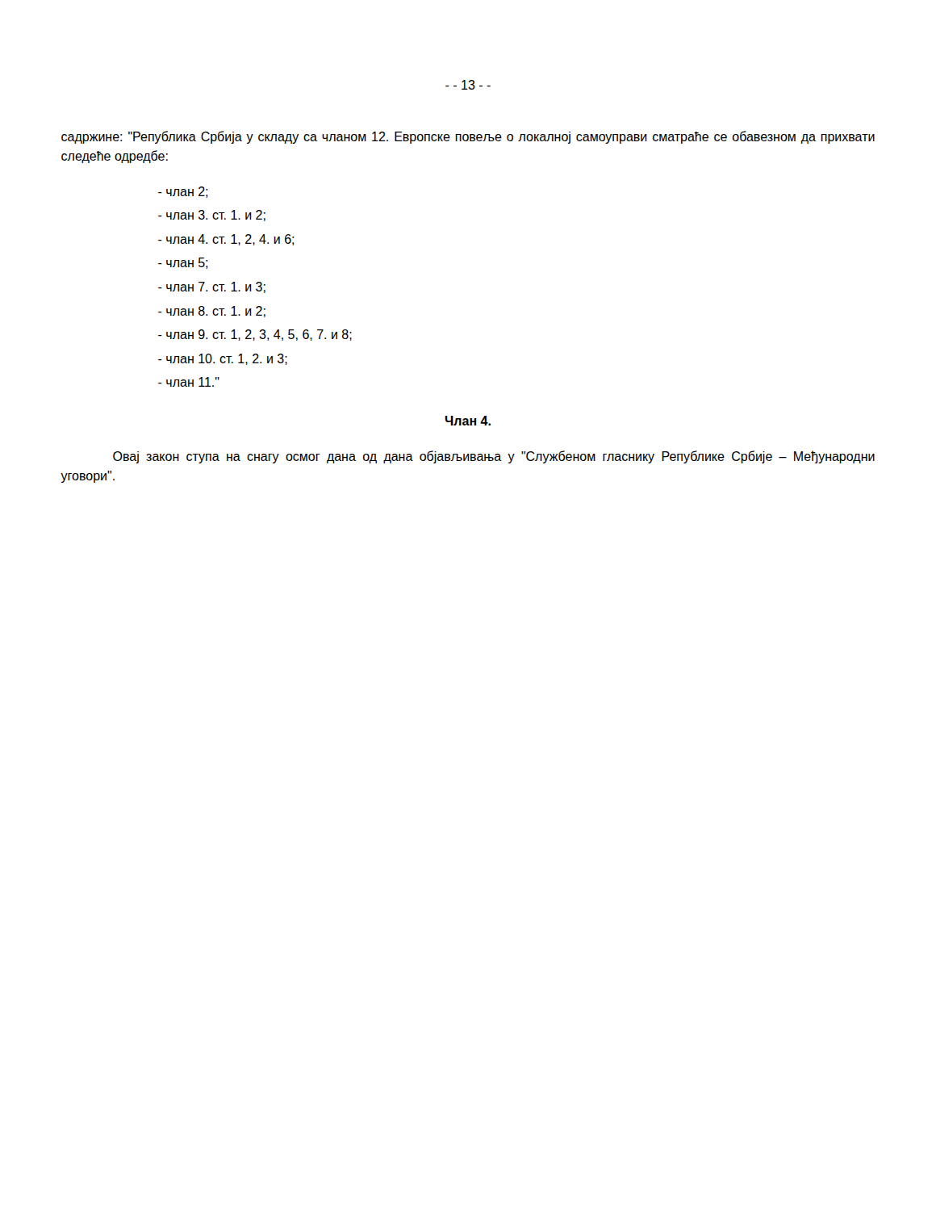- - 13 - -
садржине: "Република Србија у складу са чланом 12. Европске повеље о локалној самоуправи сматраће се обавезном да прихвати следеће одредбе:
- члан 2;
- члан 3. ст. 1. и 2;
- члан 4. ст. 1, 2, 4. и 6;
- члан 5;
- члан 7. ст. 1. и 3;
- члан 8. ст. 1. и 2;
- члан 9. ст. 1, 2, 3, 4, 5, 6, 7. и 8;
- члан 10. ст. 1, 2. и 3;
- члан 11."
Члан 4.
Овај закон ступа на снагу осмог дана од дана објављивања у "Службеном гласнику Републике Србије – Међународни уговори".